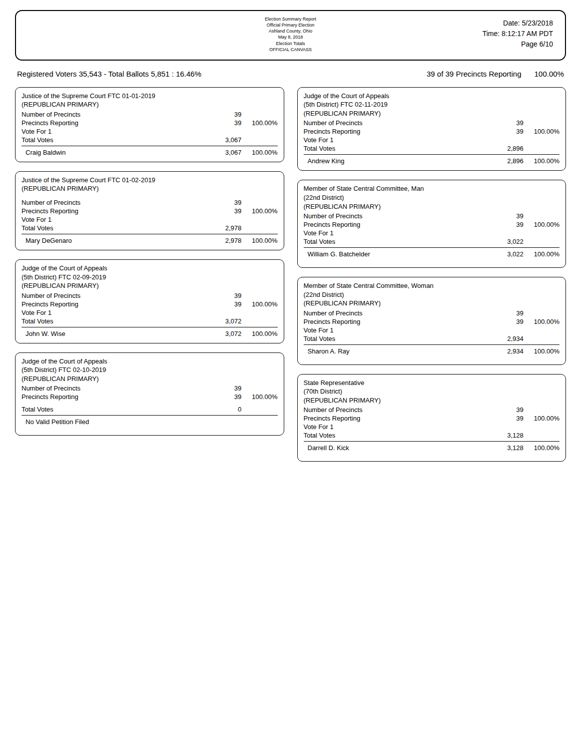Date: 5/23/2018
Time: 8:12:17 AM PDT
Page 6/10
Election Summary Report
Official Primary Election
Ashland County, Ohio
May 8, 2018
Election Totals
OFFICIAL CANVASS
Registered Voters 35,543 - Total Ballots 5,851 : 16.46%
39 of 39 Precincts Reporting100.00%
Justice of the Supreme Court FTC 01-01-2019
(REPUBLICAN PRIMARY)
| Number of Precincts | 39 | |
| Precincts Reporting | 39 | 100.00% |
| Vote For 1 | | |
| Total Votes | 3,067 | |
| Craig Baldwin | 3,067 | 100.00% |
Justice of the Supreme Court FTC 01-02-2019
(REPUBLICAN PRIMARY)
| Number of Precincts | 39 | |
| Precincts Reporting | 39 | 100.00% |
| Vote For 1 | | |
| Total Votes | 2,978 | |
| Mary DeGenaro | 2,978 | 100.00% |
Judge of the Court of Appeals
(5th District) FTC 02-09-2019
(REPUBLICAN PRIMARY)
| Number of Precincts | 39 | |
| Precincts Reporting | 39 | 100.00% |
| Vote For 1 | | |
| Total Votes | 3,072 | |
| John W. Wise | 3,072 | 100.00% |
Judge of the Court of Appeals
(5th District) FTC 02-10-2019
(REPUBLICAN PRIMARY)
| Number of Precincts | 39 | |
| Precincts Reporting | 39 | 100.00% |
| Total Votes | 0 | |
| No Valid Petition Filed | | |
Judge of the Court of Appeals
(5th District) FTC 02-11-2019
(REPUBLICAN PRIMARY)
| Number of Precincts | 39 | |
| Precincts Reporting | 39 | 100.00% |
| Vote For 1 | | |
| Total Votes | 2,896 | |
| Andrew King | 2,896 | 100.00% |
Member of State Central Committee, Man
(22nd District)
(REPUBLICAN PRIMARY)
| Number of Precincts | 39 | |
| Precincts Reporting | 39 | 100.00% |
| Vote For 1 | | |
| Total Votes | 3,022 | |
| William G. Batchelder | 3,022 | 100.00% |
Member of State Central Committee, Woman
(22nd District)
(REPUBLICAN PRIMARY)
| Number of Precincts | 39 | |
| Precincts Reporting | 39 | 100.00% |
| Vote For 1 | | |
| Total Votes | 2,934 | |
| Sharon A. Ray | 2,934 | 100.00% |
State Representative
(70th District)
(REPUBLICAN PRIMARY)
| Number of Precincts | 39 | |
| Precincts Reporting | 39 | 100.00% |
| Vote For 1 | | |
| Total Votes | 3,128 | |
| Darrell D. Kick | 3,128 | 100.00% |